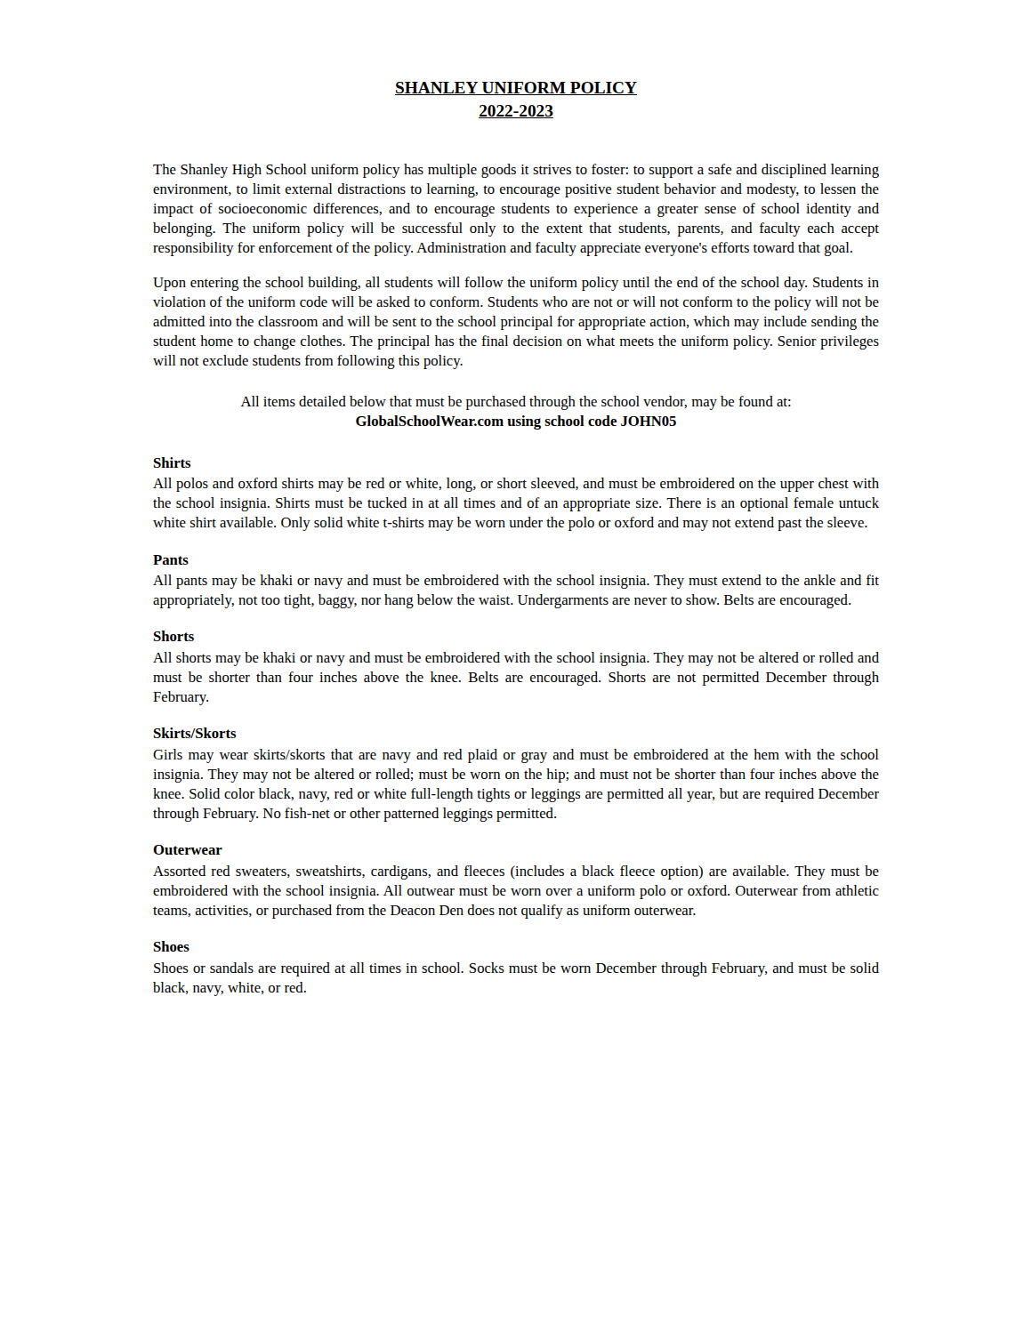SHANLEY UNIFORM POLICY2022-2023
The Shanley High School uniform policy has multiple goods it strives to foster: to support a safe and disciplined learning environment, to limit external distractions to learning, to encourage positive student behavior and modesty, to lessen the impact of socioeconomic differences, and to encourage students to experience a greater sense of school identity and belonging. The uniform policy will be successful only to the extent that students, parents, and faculty each accept responsibility for enforcement of the policy. Administration and faculty appreciate everyone's efforts toward that goal.
Upon entering the school building, all students will follow the uniform policy until the end of the school day. Students in violation of the uniform code will be asked to conform. Students who are not or will not conform to the policy will not be admitted into the classroom and will be sent to the school principal for appropriate action, which may include sending the student home to change clothes. The principal has the final decision on what meets the uniform policy. Senior privileges will not exclude students from following this policy.
All items detailed below that must be purchased through the school vendor, may be found at:
GlobalSchoolWear.com using school code JOHN05
Shirts
All polos and oxford shirts may be red or white, long, or short sleeved, and must be embroidered on the upper chest with the school insignia. Shirts must be tucked in at all times and of an appropriate size. There is an optional female untuck white shirt available. Only solid white t-shirts may be worn under the polo or oxford and may not extend past the sleeve.
Pants
All pants may be khaki or navy and must be embroidered with the school insignia. They must extend to the ankle and fit appropriately, not too tight, baggy, nor hang below the waist. Undergarments are never to show. Belts are encouraged.
Shorts
All shorts may be khaki or navy and must be embroidered with the school insignia. They may not be altered or rolled and must be shorter than four inches above the knee. Belts are encouraged. Shorts are not permitted December through February.
Skirts/Skorts
Girls may wear skirts/skorts that are navy and red plaid or gray and must be embroidered at the hem with the school insignia. They may not be altered or rolled; must be worn on the hip; and must not be shorter than four inches above the knee. Solid color black, navy, red or white full-length tights or leggings are permitted all year, but are required December through February. No fish-net or other patterned leggings permitted.
Outerwear
Assorted red sweaters, sweatshirts, cardigans, and fleeces (includes a black fleece option) are available. They must be embroidered with the school insignia. All outwear must be worn over a uniform polo or oxford. Outerwear from athletic teams, activities, or purchased from the Deacon Den does not qualify as uniform outerwear.
Shoes
Shoes or sandals are required at all times in school. Socks must be worn December through February, and must be solid black, navy, white, or red.